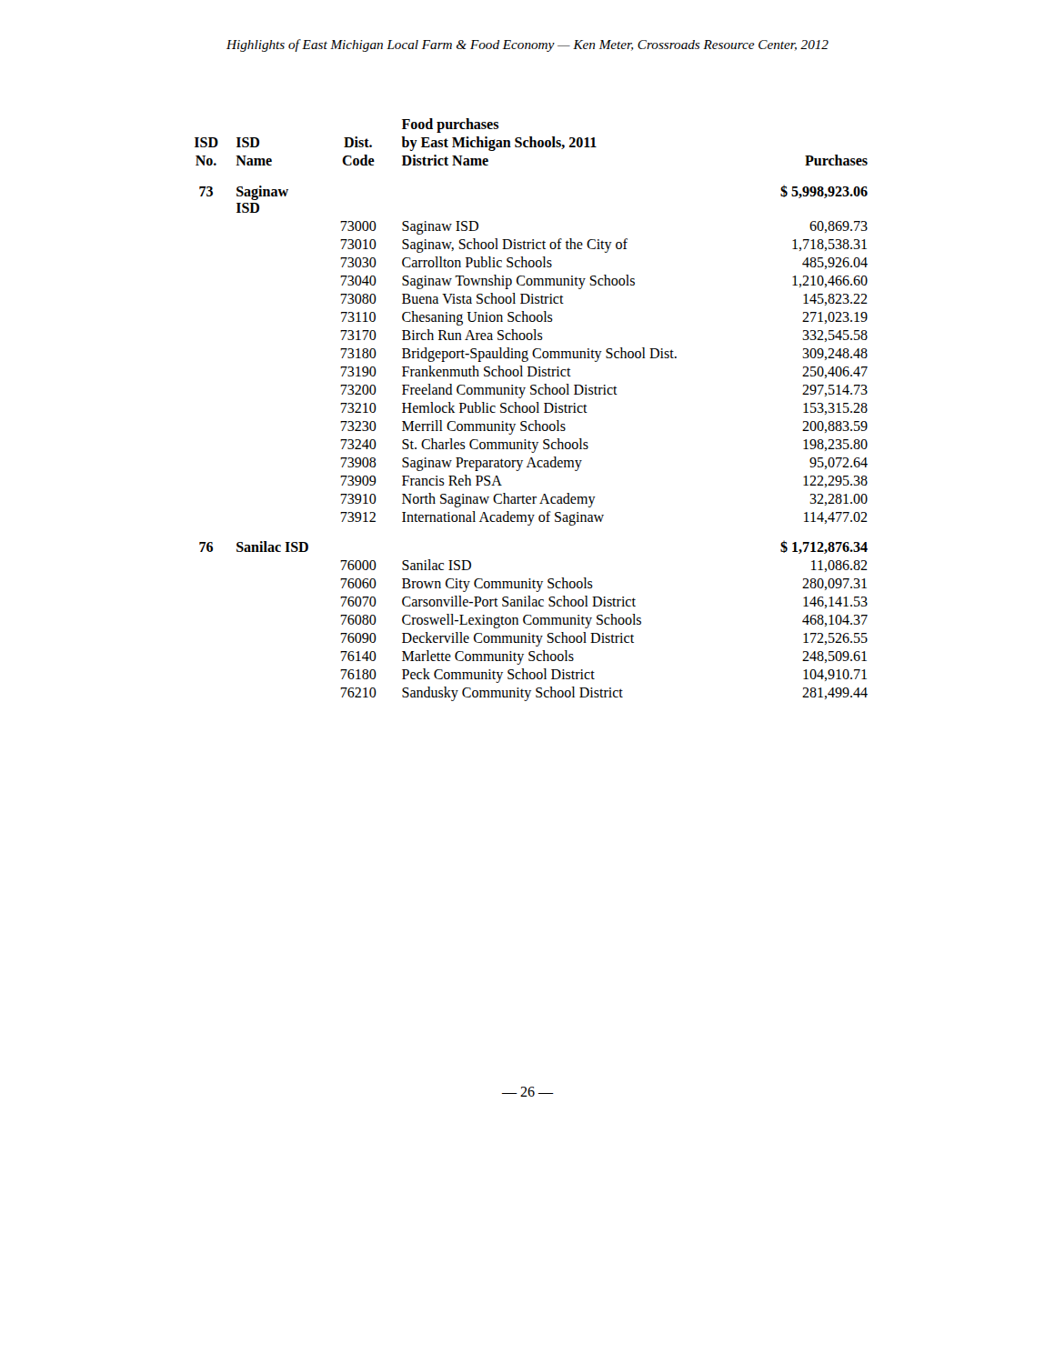Highlights of East Michigan Local Farm & Food Economy — Ken Meter, Crossroads Resource Center, 2012
| | | | Food purchases | |
| --- | --- | --- | --- | --- |
| ISD | ISD | Dist. | by East Michigan Schools, 2011 | |
| No. | Name | Code | District Name | Purchases |
| 73 | Saginaw ISD | | | $ 5,998,923.06 |
| | | 73000 | Saginaw ISD | 60,869.73 |
| | | 73010 | Saginaw, School District of the City of | 1,718,538.31 |
| | | 73030 | Carrollton Public Schools | 485,926.04 |
| | | 73040 | Saginaw Township Community Schools | 1,210,466.60 |
| | | 73080 | Buena Vista School District | 145,823.22 |
| | | 73110 | Chesaning Union Schools | 271,023.19 |
| | | 73170 | Birch Run Area Schools | 332,545.58 |
| | | 73180 | Bridgeport-Spaulding Community School Dist. | 309,248.48 |
| | | 73190 | Frankenmuth School District | 250,406.47 |
| | | 73200 | Freeland Community School District | 297,514.73 |
| | | 73210 | Hemlock Public School District | 153,315.28 |
| | | 73230 | Merrill Community Schools | 200,883.59 |
| | | 73240 | St. Charles Community Schools | 198,235.80 |
| | | 73908 | Saginaw Preparatory Academy | 95,072.64 |
| | | 73909 | Francis Reh PSA | 122,295.38 |
| | | 73910 | North Saginaw Charter Academy | 32,281.00 |
| | | 73912 | International Academy of Saginaw | 114,477.02 |
| 76 | Sanilac ISD | | | $ 1,712,876.34 |
| | | 76000 | Sanilac ISD | 11,086.82 |
| | | 76060 | Brown City Community Schools | 280,097.31 |
| | | 76070 | Carsonville-Port Sanilac School District | 146,141.53 |
| | | 76080 | Croswell-Lexington Community Schools | 468,104.37 |
| | | 76090 | Deckerville Community School District | 172,526.55 |
| | | 76140 | Marlette Community Schools | 248,509.61 |
| | | 76180 | Peck Community School District | 104,910.71 |
| | | 76210 | Sandusky Community School District | 281,499.44 |
— 26 —